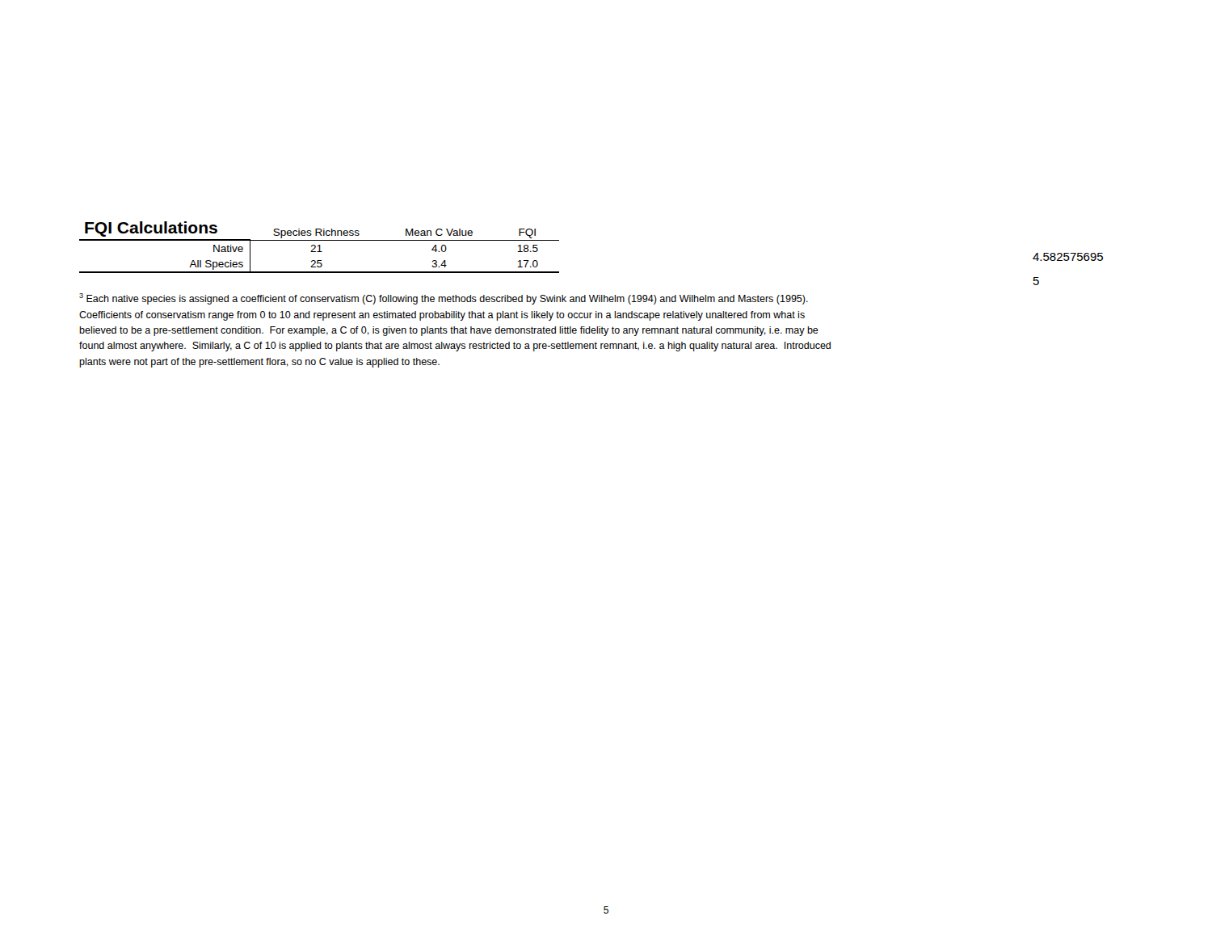| FQI Calculations | Species Richness | Mean C Value | FQI |
| Native | 21 | 4.0 | 18.5 |
| All Species | 25 | 3.4 | 17.0 |
4.582575695
5
3 Each native species is assigned a coefficient of conservatism (C) following the methods described by Swink and Wilhelm (1994) and Wilhelm and Masters (1995). Coefficients of conservatism range from 0 to 10 and represent an estimated probability that a plant is likely to occur in a landscape relatively unaltered from what is believed to be a pre-settlement condition. For example, a C of 0, is given to plants that have demonstrated little fidelity to any remnant natural community, i.e. may be found almost anywhere. Similarly, a C of 10 is applied to plants that are almost always restricted to a pre-settlement remnant, i.e. a high quality natural area. Introduced plants were not part of the pre-settlement flora, so no C value is applied to these.
5